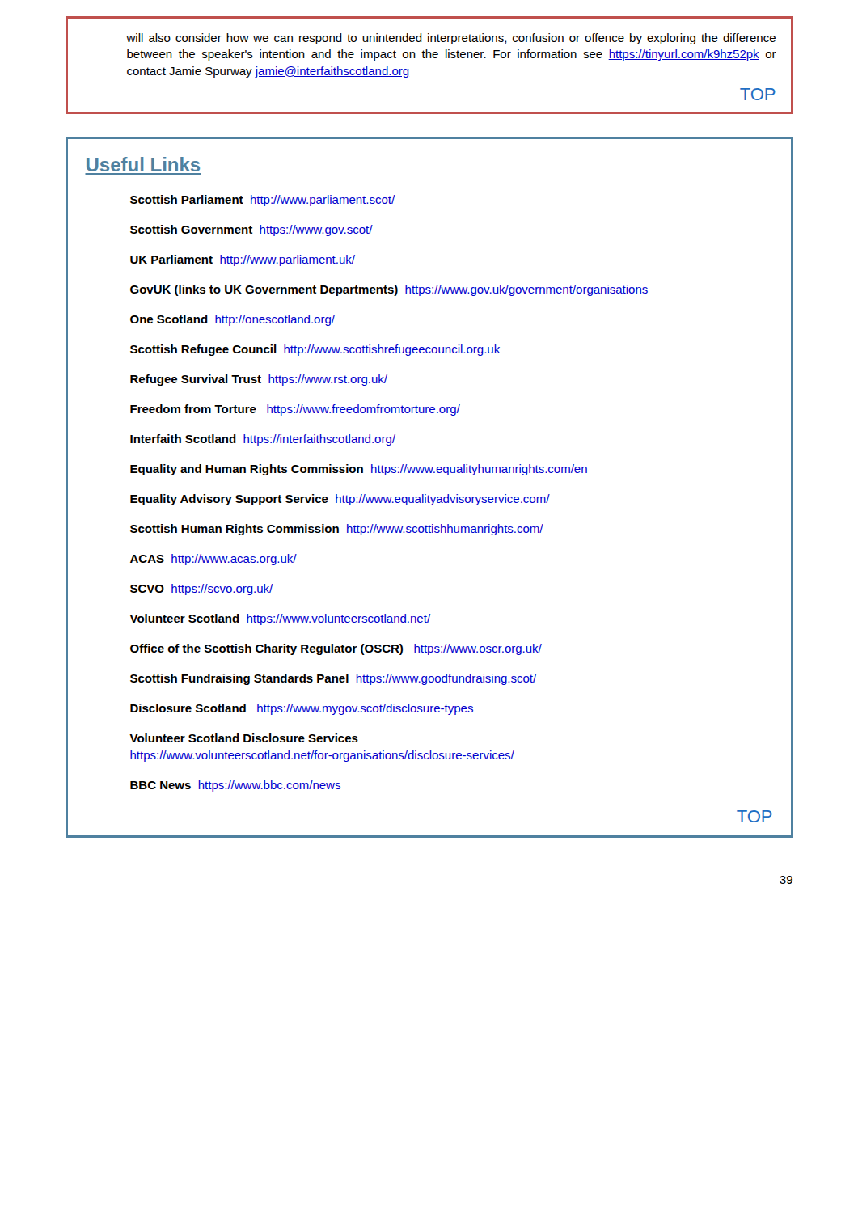will also consider how we can respond to unintended interpretations, confusion or offence by exploring the difference between the speaker's intention and the impact on the listener. For information see https://tinyurl.com/k9hz52pk or contact Jamie Spurway jamie@interfaithscotland.org
TOP
Useful Links
Scottish Parliament http://www.parliament.scot/
Scottish Government https://www.gov.scot/
UK Parliament http://www.parliament.uk/
GovUK (links to UK Government Departments) https://www.gov.uk/government/organisations
One Scotland http://onescotland.org/
Scottish Refugee Council http://www.scottishrefugeecouncil.org.uk
Refugee Survival Trust https://www.rst.org.uk/
Freedom from Torture https://www.freedomfromtorture.org/
Interfaith Scotland https://interfaithscotland.org/
Equality and Human Rights Commission https://www.equalityhumanrights.com/en
Equality Advisory Support Service http://www.equalityadvisoryservice.com/
Scottish Human Rights Commission http://www.scottishhumanrights.com/
ACAS http://www.acas.org.uk/
SCVO https://scvo.org.uk/
Volunteer Scotland https://www.volunteerscotland.net/
Office of the Scottish Charity Regulator (OSCR) https://www.oscr.org.uk/
Scottish Fundraising Standards Panel https://www.goodfundraising.scot/
Disclosure Scotland https://www.mygov.scot/disclosure-types
Volunteer Scotland Disclosure Services
https://www.volunteerscotland.net/for-organisations/disclosure-services/
BBC News https://www.bbc.com/news
TOP
39